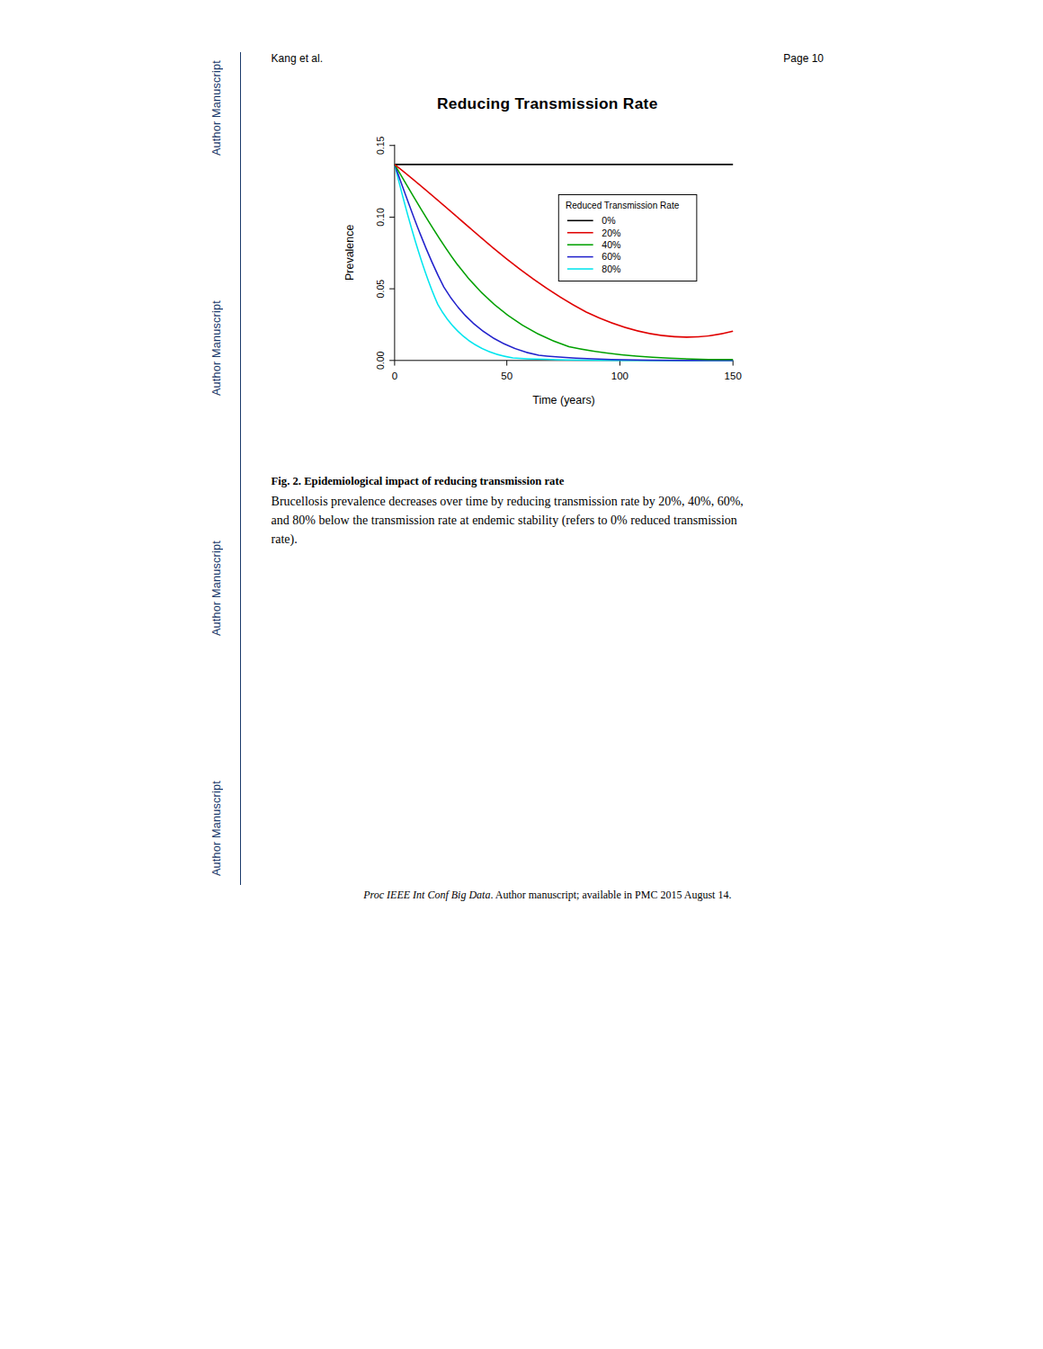Author Manuscript Author Manuscript Author Manuscript Author Manuscript
Kang et al.
Page 10
Reducing Transmission Rate
0.00 0.05 0.10 0.15 Prevalence 0 50 100 150 Time (years) Reduced Transmission Rate 0% 20% 40% 60% 80%
Fig. 2. Epidemiological impact of reducing transmission rate Brucellosis prevalence decreases over time by reducing transmission rate by 20%, 40%, 60%, and 80% below the transmission rate at endemic stability (refers to 0% reduced transmission rate).
Proc IEEE Int Conf Big Data. Author manuscript; available in PMC 2015 August 14.